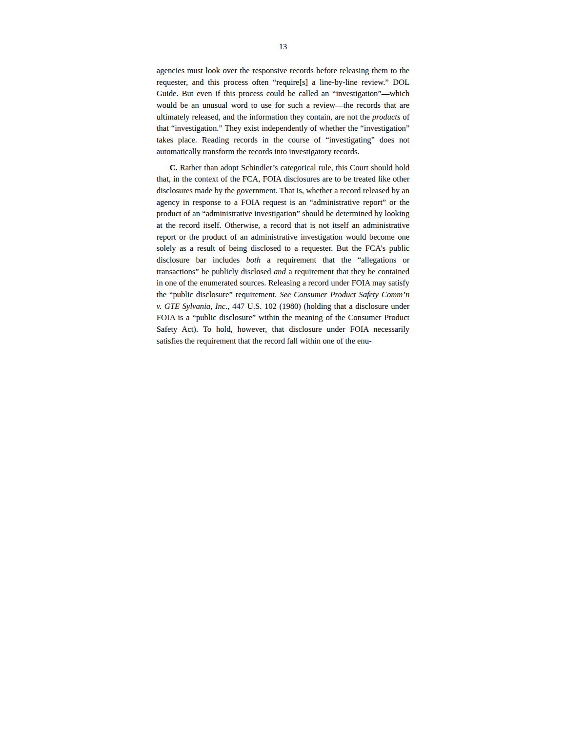13
agencies must look over the responsive records before releasing them to the requester, and this process often “require[s] a line-by-line review.” DOL Guide. But even if this process could be called an “investigation”—which would be an unusual word to use for such a review—the records that are ultimately released, and the information they contain, are not the products of that “investigation.” They exist independently of whether the “investigation” takes place. Reading records in the course of “investigating” does not automatically transform the records into investigatory records.
C. Rather than adopt Schindler’s categorical rule, this Court should hold that, in the context of the FCA, FOIA disclosures are to be treated like other disclosures made by the government. That is, whether a record released by an agency in response to a FOIA request is an “administrative report” or the product of an “administrative investigation” should be determined by looking at the record itself. Otherwise, a record that is not itself an administrative report or the product of an administrative investigation would become one solely as a result of being disclosed to a requester. But the FCA’s public disclosure bar includes both a requirement that the “allegations or transactions” be publicly disclosed and a requirement that they be contained in one of the enumerated sources. Releasing a record under FOIA may satisfy the “public disclosure” requirement. See Consumer Product Safety Comm’n v. GTE Sylvania, Inc., 447 U.S. 102 (1980) (holding that a disclosure under FOIA is a “public disclosure” within the meaning of the Consumer Product Safety Act). To hold, however, that disclosure under FOIA necessarily satisfies the requirement that the record fall within one of the enu-